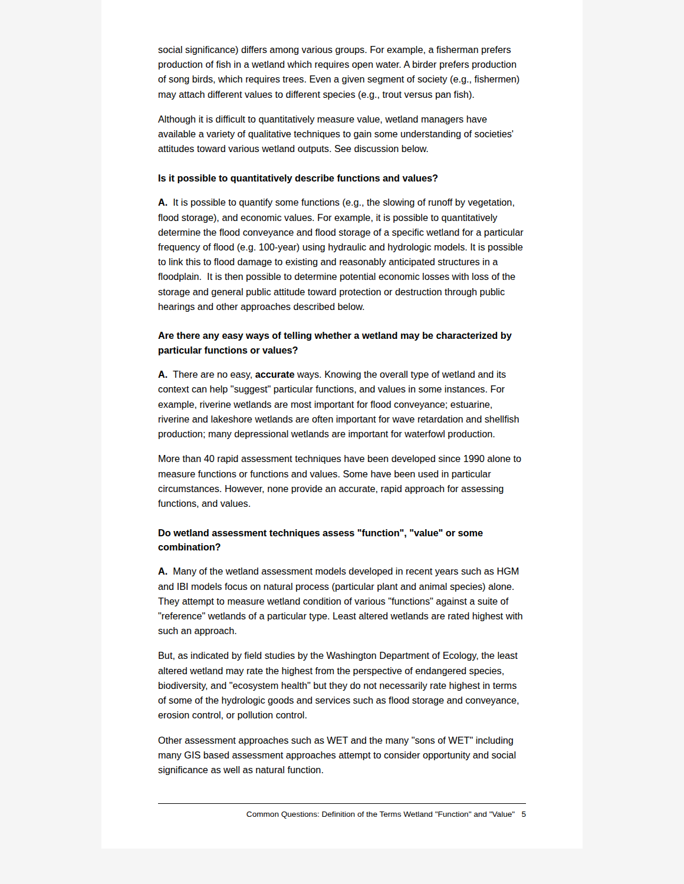social significance) differs among various groups. For example, a fisherman prefers production of fish in a wetland which requires open water. A birder prefers production of song birds, which requires trees. Even a given segment of society (e.g., fishermen) may attach different values to different species (e.g., trout versus pan fish).
Although it is difficult to quantitatively measure value, wetland managers have available a variety of qualitative techniques to gain some understanding of societies' attitudes toward various wetland outputs. See discussion below.
Is it possible to quantitatively describe functions and values?
A. It is possible to quantify some functions (e.g., the slowing of runoff by vegetation, flood storage), and economic values. For example, it is possible to quantitatively determine the flood conveyance and flood storage of a specific wetland for a particular frequency of flood (e.g. 100-year) using hydraulic and hydrologic models. It is possible to link this to flood damage to existing and reasonably anticipated structures in a floodplain. It is then possible to determine potential economic losses with loss of the storage and general public attitude toward protection or destruction through public hearings and other approaches described below.
Are there any easy ways of telling whether a wetland may be characterized by particular functions or values?
A. There are no easy, accurate ways. Knowing the overall type of wetland and its context can help "suggest" particular functions, and values in some instances. For example, riverine wetlands are most important for flood conveyance; estuarine, riverine and lakeshore wetlands are often important for wave retardation and shellfish production; many depressional wetlands are important for waterfowl production.
More than 40 rapid assessment techniques have been developed since 1990 alone to measure functions or functions and values. Some have been used in particular circumstances. However, none provide an accurate, rapid approach for assessing functions, and values.
Do wetland assessment techniques assess "function", "value" or some combination?
A. Many of the wetland assessment models developed in recent years such as HGM and IBI models focus on natural process (particular plant and animal species) alone. They attempt to measure wetland condition of various "functions" against a suite of "reference" wetlands of a particular type. Least altered wetlands are rated highest with such an approach.
But, as indicated by field studies by the Washington Department of Ecology, the least altered wetland may rate the highest from the perspective of endangered species, biodiversity, and "ecosystem health" but they do not necessarily rate highest in terms of some of the hydrologic goods and services such as flood storage and conveyance, erosion control, or pollution control.
Other assessment approaches such as WET and the many "sons of WET" including many GIS based assessment approaches attempt to consider opportunity and social significance as well as natural function.
Common Questions: Definition of the Terms Wetland "Function" and "Value" 5